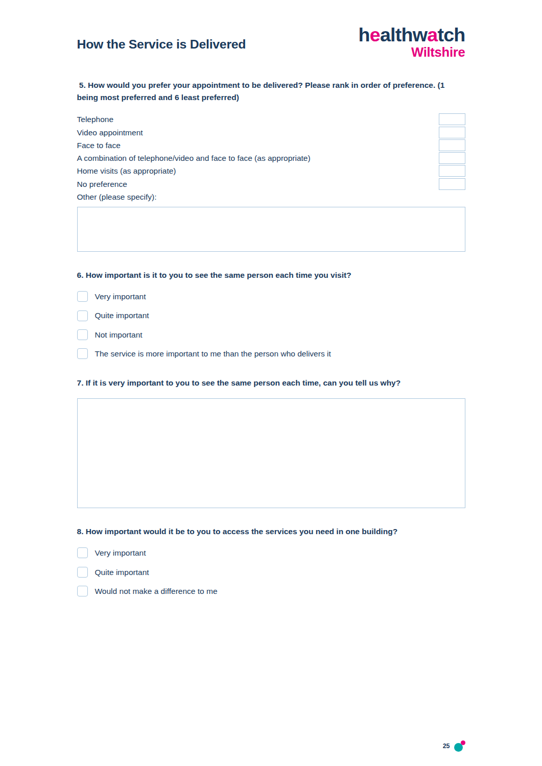How the Service is Delivered
healthwatch
Wiltshire
5. How would you prefer your appointment to be delivered? Please rank in order of preference. (1 being most preferred and 6 least preferred)
| Telephone | |
| Video appointment | |
| Face to face | |
| A combination of telephone/video and face to face (as appropriate) | |
| Home visits (as appropriate) | |
| No preference | |
Other (please specify):
6. How important is it to you to see the same person each time you visit?
Very important
Quite important
Not important
The service is more important to me than the person who delivers it
7. If it is very important to you to see the same person each time, can you tell us why?
8. How important would it be to you to access the services you need in one building?
Very important
Quite important
Would not make a difference to me
25